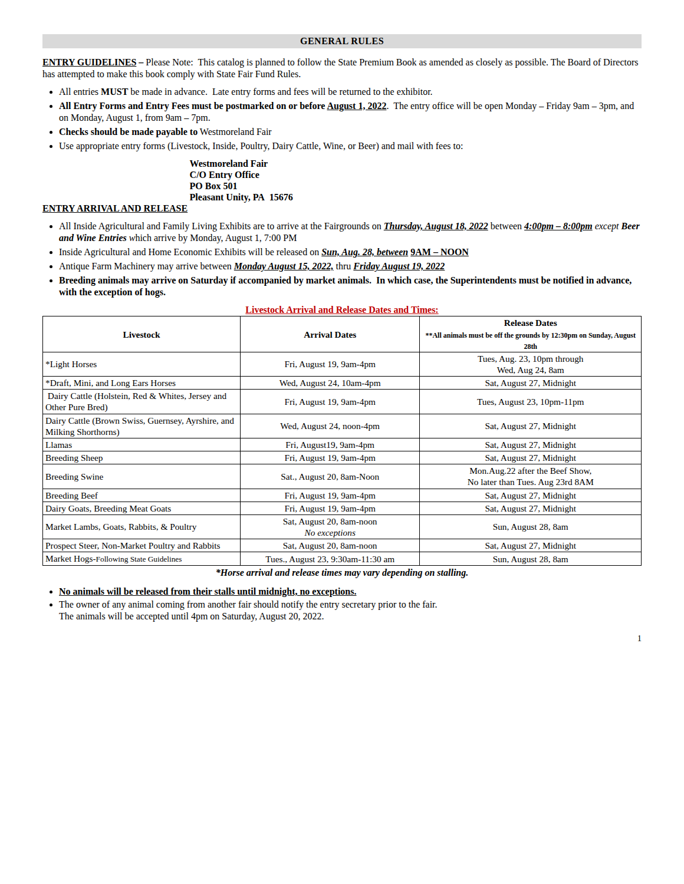GENERAL RULES
ENTRY GUIDELINES – Please Note: This catalog is planned to follow the State Premium Book as amended as closely as possible. The Board of Directors has attempted to make this book comply with State Fair Fund Rules.
All entries MUST be made in advance. Late entry forms and fees will be returned to the exhibitor.
All Entry Forms and Entry Fees must be postmarked on or before August 1, 2022. The entry office will be open Monday – Friday 9am – 3pm, and on Monday, August 1, from 9am – 7pm.
Checks should be made payable to Westmoreland Fair
Use appropriate entry forms (Livestock, Inside, Poultry, Dairy Cattle, Wine, or Beer) and mail with fees to:
Westmoreland Fair
C/O Entry Office
PO Box 501
Pleasant Unity, PA 15676
ENTRY ARRIVAL AND RELEASE
All Inside Agricultural and Family Living Exhibits are to arrive at the Fairgrounds on Thursday, August 18, 2022 between 4:00pm – 8:00pm except Beer and Wine Entries which arrive by Monday, August 1, 7:00 PM
Inside Agricultural and Home Economic Exhibits will be released on Sun, Aug. 28, between 9AM – NOON
Antique Farm Machinery may arrive between Monday August 15, 2022, thru Friday August 19, 2022
Breeding animals may arrive on Saturday if accompanied by market animals. In which case, the Superintendents must be notified in advance, with the exception of hogs.
Livestock Arrival and Release Dates and Times:
| Livestock | Arrival Dates | Release Dates **All animals must be off the grounds by 12:30pm on Sunday, August 28th |
| --- | --- | --- |
| *Light Horses | Fri, August 19, 9am-4pm | Tues, Aug. 23, 10pm through Wed, Aug 24, 8am |
| *Draft, Mini, and Long Ears Horses | Wed, August 24, 10am-4pm | Sat, August 27, Midnight |
| Dairy Cattle (Holstein, Red & Whites, Jersey and Other Pure Bred) | Fri, August 19, 9am-4pm | Tues, August 23, 10pm-11pm |
| Dairy Cattle (Brown Swiss, Guernsey, Ayrshire, and Milking Shorthorns) | Wed, August 24, noon-4pm | Sat, August 27, Midnight |
| Llamas | Fri, August19, 9am-4pm | Sat, August 27, Midnight |
| Breeding Sheep | Fri, August 19, 9am-4pm | Sat, August 27, Midnight |
| Breeding Swine | Sat., August 20, 8am-Noon | Mon.Aug.22 after the Beef Show, No later than Tues. Aug 23rd 8AM |
| Breeding Beef | Fri, August 19, 9am-4pm | Sat, August 27, Midnight |
| Dairy Goats, Breeding Meat Goats | Fri, August 19, 9am-4pm | Sat, August 27, Midnight |
| Market Lambs, Goats, Rabbits, & Poultry | Sat, August 20, 8am-noon No exceptions | Sun, August 28, 8am |
| Prospect Steer, Non-Market Poultry and Rabbits | Sat, August 20, 8am-noon | Sat, August 27, Midnight |
| Market Hogs- Following State Guidelines | Tues., August 23, 9:30am-11:30 am | Sun, August 28, 8am |
*Horse arrival and release times may vary depending on stalling.
No animals will be released from their stalls until midnight, no exceptions.
The owner of any animal coming from another fair should notify the entry secretary prior to the fair.
The animals will be accepted until 4pm on Saturday, August 20, 2022.
1